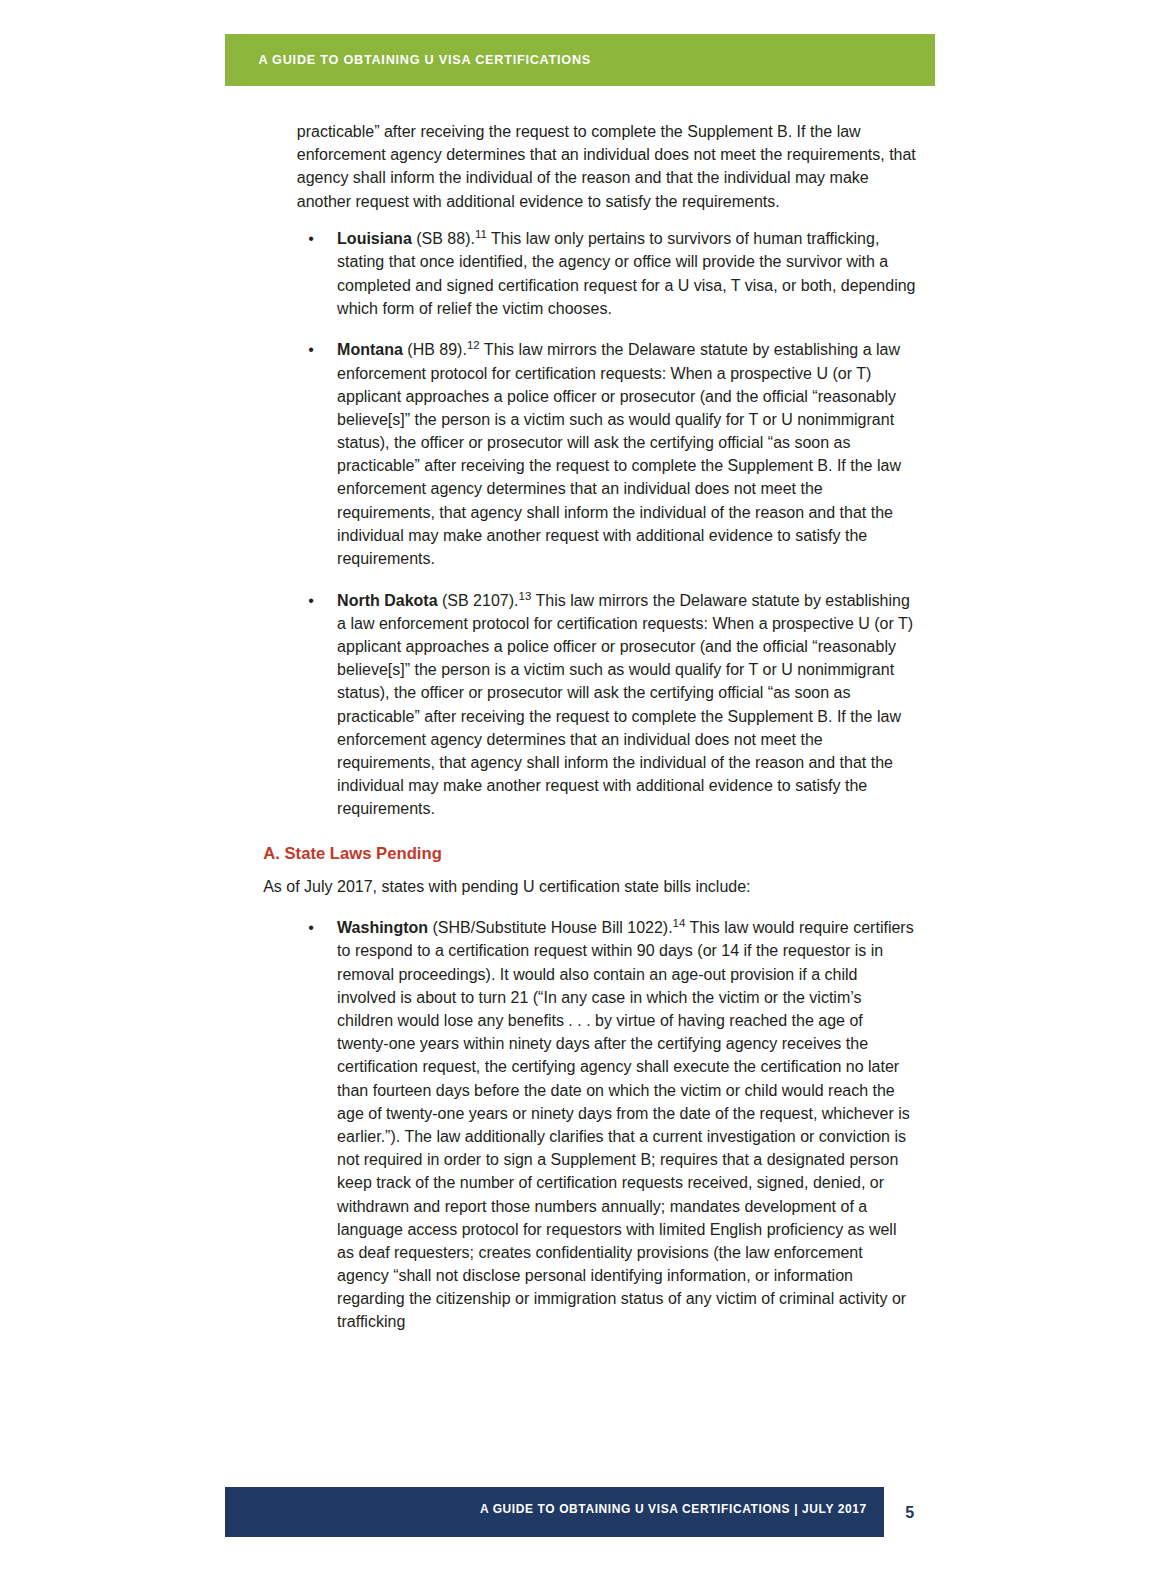A Guide to Obtaining U Visa Certifications
practicable” after receiving the request to complete the Supplement B. If the law enforcement agency determines that an individual does not meet the requirements, that agency shall inform the individual of the reason and that the individual may make another request with additional evidence to satisfy the requirements.
Louisiana (SB 88).11 This law only pertains to survivors of human trafficking, stating that once identified, the agency or office will provide the survivor with a completed and signed certification request for a U visa, T visa, or both, depending which form of relief the victim chooses.
Montana (HB 89).12 This law mirrors the Delaware statute by establishing a law enforcement protocol for certification requests: When a prospective U (or T) applicant approaches a police officer or prosecutor (and the official “reasonably believe[s]” the person is a victim such as would qualify for T or U nonimmigrant status), the officer or prosecutor will ask the certifying official “as soon as practicable” after receiving the request to complete the Supplement B. If the law enforcement agency determines that an individual does not meet the requirements, that agency shall inform the individual of the reason and that the individual may make another request with additional evidence to satisfy the requirements.
North Dakota (SB 2107).13 This law mirrors the Delaware statute by establishing a law enforcement protocol for certification requests: When a prospective U (or T) applicant approaches a police officer or prosecutor (and the official “reasonably believe[s]” the person is a victim such as would qualify for T or U nonimmigrant status), the officer or prosecutor will ask the certifying official “as soon as practicable” after receiving the request to complete the Supplement B. If the law enforcement agency determines that an individual does not meet the requirements, that agency shall inform the individual of the reason and that the individual may make another request with additional evidence to satisfy the requirements.
A. State Laws Pending
As of July 2017, states with pending U certification state bills include:
Washington (SHB/Substitute House Bill 1022).14 This law would require certifiers to respond to a certification request within 90 days (or 14 if the requestor is in removal proceedings). It would also contain an age-out provision if a child involved is about to turn 21 (“In any case in which the victim or the victim’s children would lose any benefits . . . by virtue of having reached the age of twenty-one years within ninety days after the certifying agency receives the certification request, the certifying agency shall execute the certification no later than fourteen days before the date on which the victim or child would reach the age of twenty-one years or ninety days from the date of the request, whichever is earlier.”). The law additionally clarifies that a current investigation or conviction is not required in order to sign a Supplement B; requires that a designated person keep track of the number of certification requests received, signed, denied, or withdrawn and report those numbers annually; mandates development of a language access protocol for requestors with limited English proficiency as well as deaf requesters; creates confidentiality provisions (the law enforcement agency “shall not disclose personal identifying information, or information regarding the citizenship or immigration status of any victim of criminal activity or trafficking
A Guide to Obtaining U Visa Certifications | July 2017
5